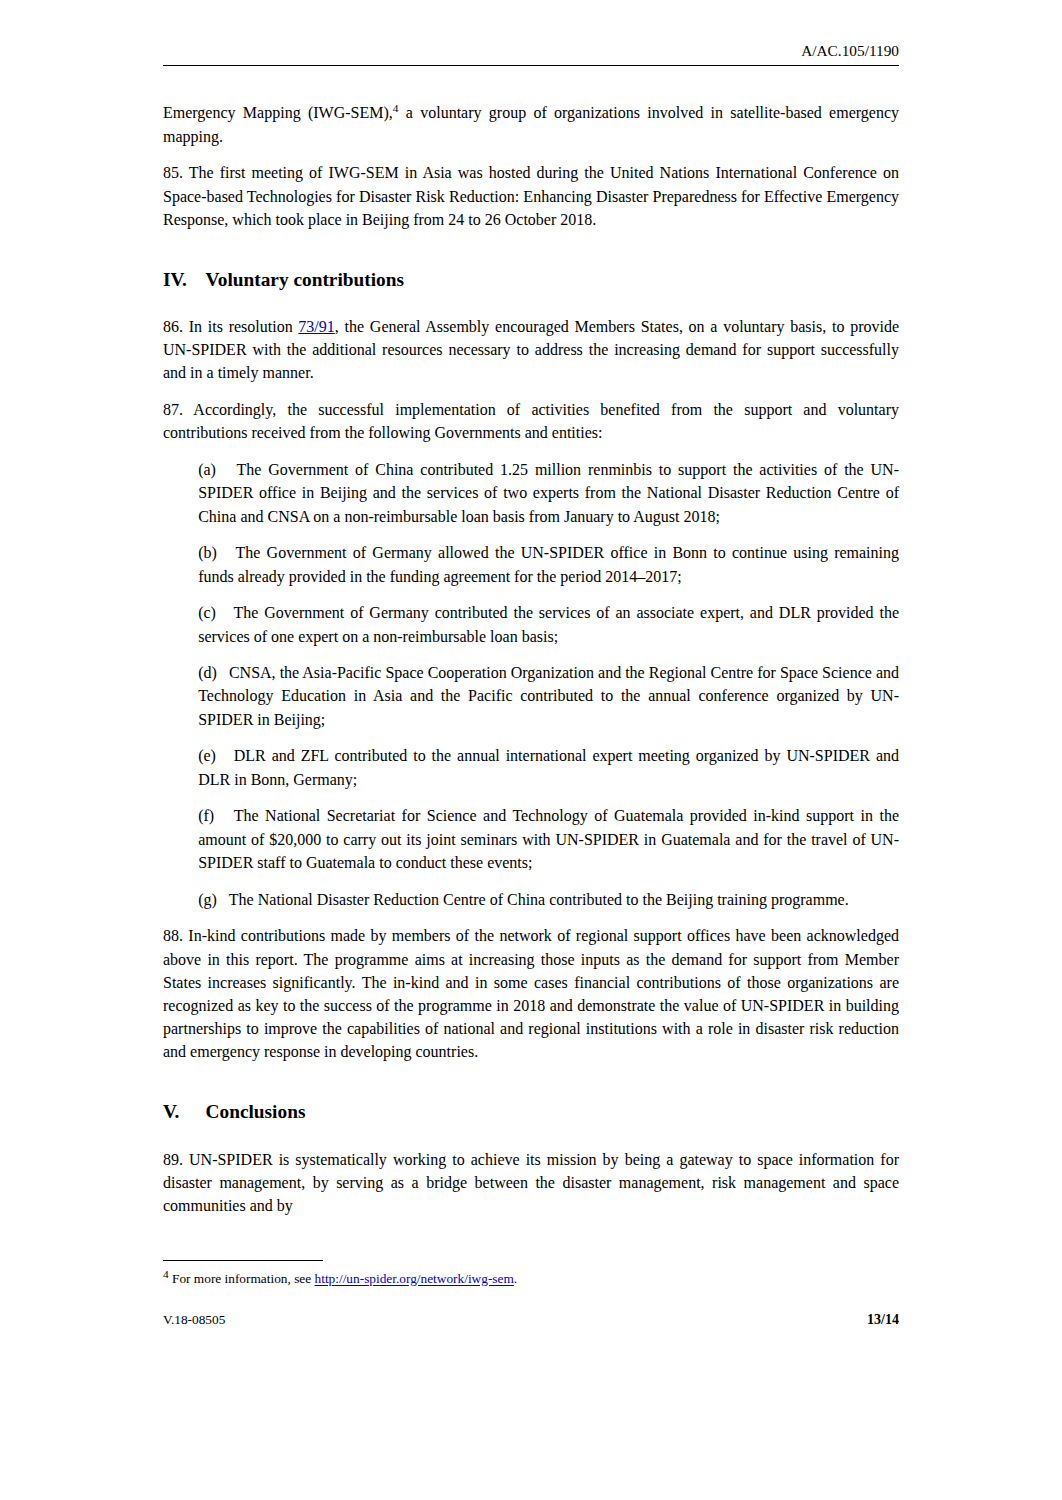A/AC.105/1190
Emergency Mapping (IWG-SEM),4 a voluntary group of organizations involved in satellite-based emergency mapping.
85. The first meeting of IWG-SEM in Asia was hosted during the United Nations International Conference on Space-based Technologies for Disaster Risk Reduction: Enhancing Disaster Preparedness for Effective Emergency Response, which took place in Beijing from 24 to 26 October 2018.
IV. Voluntary contributions
86. In its resolution 73/91, the General Assembly encouraged Members States, on a voluntary basis, to provide UN-SPIDER with the additional resources necessary to address the increasing demand for support successfully and in a timely manner.
87. Accordingly, the successful implementation of activities benefited from the support and voluntary contributions received from the following Governments and entities:
(a) The Government of China contributed 1.25 million renminbis to support the activities of the UN-SPIDER office in Beijing and the services of two experts from the National Disaster Reduction Centre of China and CNSA on a non-reimbursable loan basis from January to August 2018;
(b) The Government of Germany allowed the UN-SPIDER office in Bonn to continue using remaining funds already provided in the funding agreement for the period 2014–2017;
(c) The Government of Germany contributed the services of an associate expert, and DLR provided the services of one expert on a non-reimbursable loan basis;
(d) CNSA, the Asia-Pacific Space Cooperation Organization and the Regional Centre for Space Science and Technology Education in Asia and the Pacific contributed to the annual conference organized by UN-SPIDER in Beijing;
(e) DLR and ZFL contributed to the annual international expert meeting organized by UN-SPIDER and DLR in Bonn, Germany;
(f) The National Secretariat for Science and Technology of Guatemala provided in-kind support in the amount of $20,000 to carry out its joint seminars with UN-SPIDER in Guatemala and for the travel of UN-SPIDER staff to Guatemala to conduct these events;
(g) The National Disaster Reduction Centre of China contributed to the Beijing training programme.
88. In-kind contributions made by members of the network of regional support offices have been acknowledged above in this report. The programme aims at increasing those inputs as the demand for support from Member States increases significantly. The in-kind and in some cases financial contributions of those organizations are recognized as key to the success of the programme in 2018 and demonstrate the value of UN-SPIDER in building partnerships to improve the capabilities of national and regional institutions with a role in disaster risk reduction and emergency response in developing countries.
V. Conclusions
89. UN-SPIDER is systematically working to achieve its mission by being a gateway to space information for disaster management, by serving as a bridge between the disaster management, risk management and space communities and by
4 For more information, see http://un-spider.org/network/iwg-sem.
V.18-08505 13/14